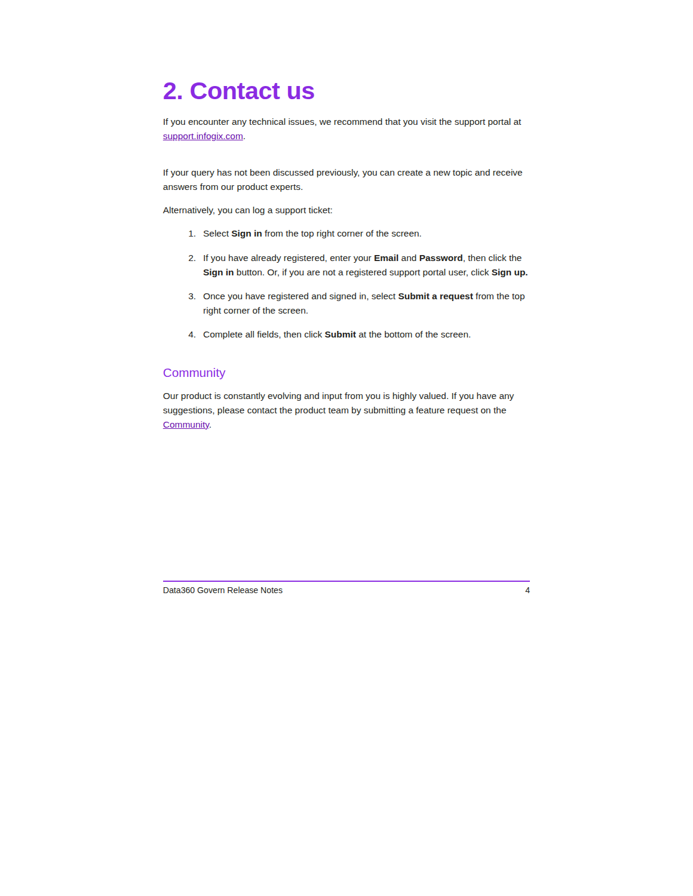2. Contact us
If you encounter any technical issues, we recommend that you visit the support portal at support.infogix.com.
If your query has not been discussed previously, you can create a new topic and receive answers from our product experts.
Alternatively, you can log a support ticket:
Select Sign in from the top right corner of the screen.
If you have already registered, enter your Email and Password, then click the Sign in button. Or, if you are not a registered support portal user, click Sign up.
Once you have registered and signed in, select Submit a request from the top right corner of the screen.
Complete all fields, then click Submit at the bottom of the screen.
Community
Our product is constantly evolving and input from you is highly valued. If you have any suggestions, please contact the product team by submitting a feature request on the Community.
Data360 Govern Release Notes 4